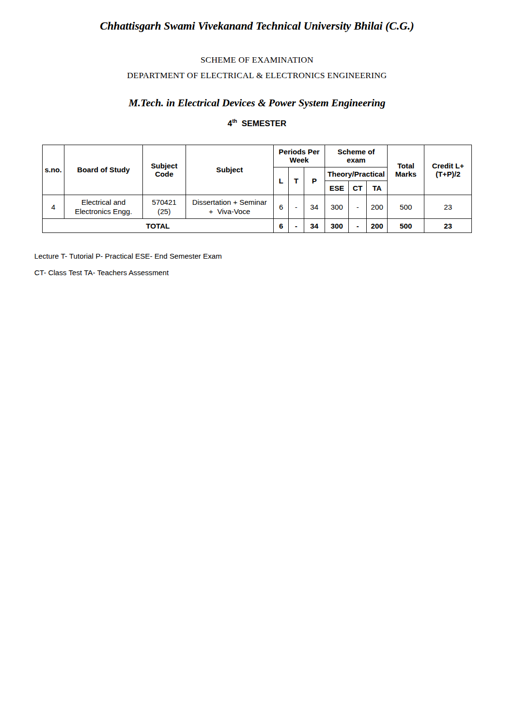Chhattisgarh Swami Vivekanand Technical University Bhilai (C.G.)
SCHEME OF EXAMINATION
DEPARTMENT OF ELECTRICAL & ELECTRONICS ENGINEERING
M.Tech. in Electrical Devices & Power System Engineering
4th SEMESTER
| s.no. | Board of Study | Subject Code | Subject | Periods Per Week | Scheme of exam | Total Marks | Credit L+(T+P)/2 |
| --- | --- | --- | --- | --- | --- | --- | --- |
| L | T | P | Theory/Practical |
| ESE | CT | TA |
| 4 | Electrical and Electronics Engg. | 570421 (25) | Dissertation + Seminar + Viva-Voce | 6 | - | 34 | 300 | - | 200 | 500 | 23 |
| TOTAL | 6 | - | 34 | 300 | - | 200 | 500 | 23 |
Lecture T- Tutorial P- Practical ESE- End Semester Exam
CT- Class Test TA- Teachers Assessment